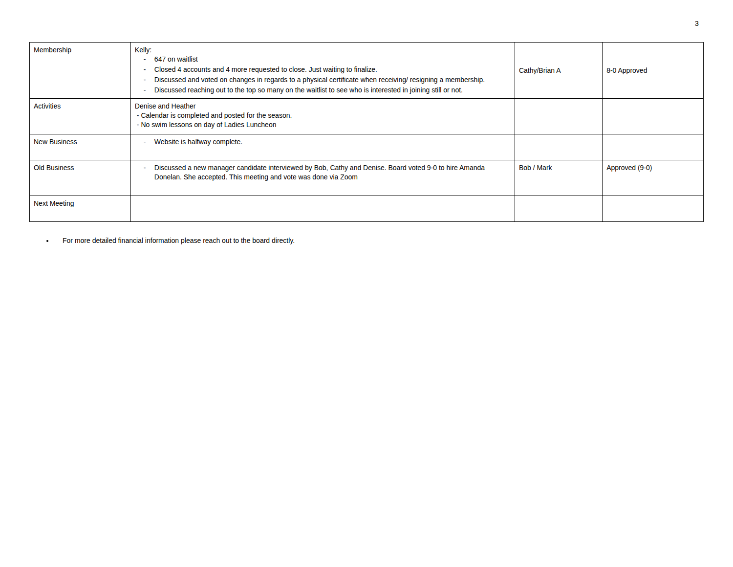3
| Membership | Kelly: 647 on waitlist Closed 4 accounts and 4 more requested to close. Just waiting to finalize. Discussed and voted on changes in regards to a physical certificate when receiving/ resigning a membership. Discussed reaching out to the top so many on the waitlist to see who is interested in joining still or not. | Cathy/Brian A | 8-0 Approved |
| Activities | Denise and Heather - Calendar is completed and posted for the season. - No swim lessons on day of Ladies Luncheon | | |
| New Business | Website is halfway complete. | | |
| Old Business | Discussed a new manager candidate interviewed by Bob, Cathy and Denise. Board voted 9-0 to hire Amanda Donelan. She accepted. This meeting and vote was done via Zoom | Bob / Mark | Approved (9-0) |
| Next Meeting | | | |
For more detailed financial information please reach out to the board directly.